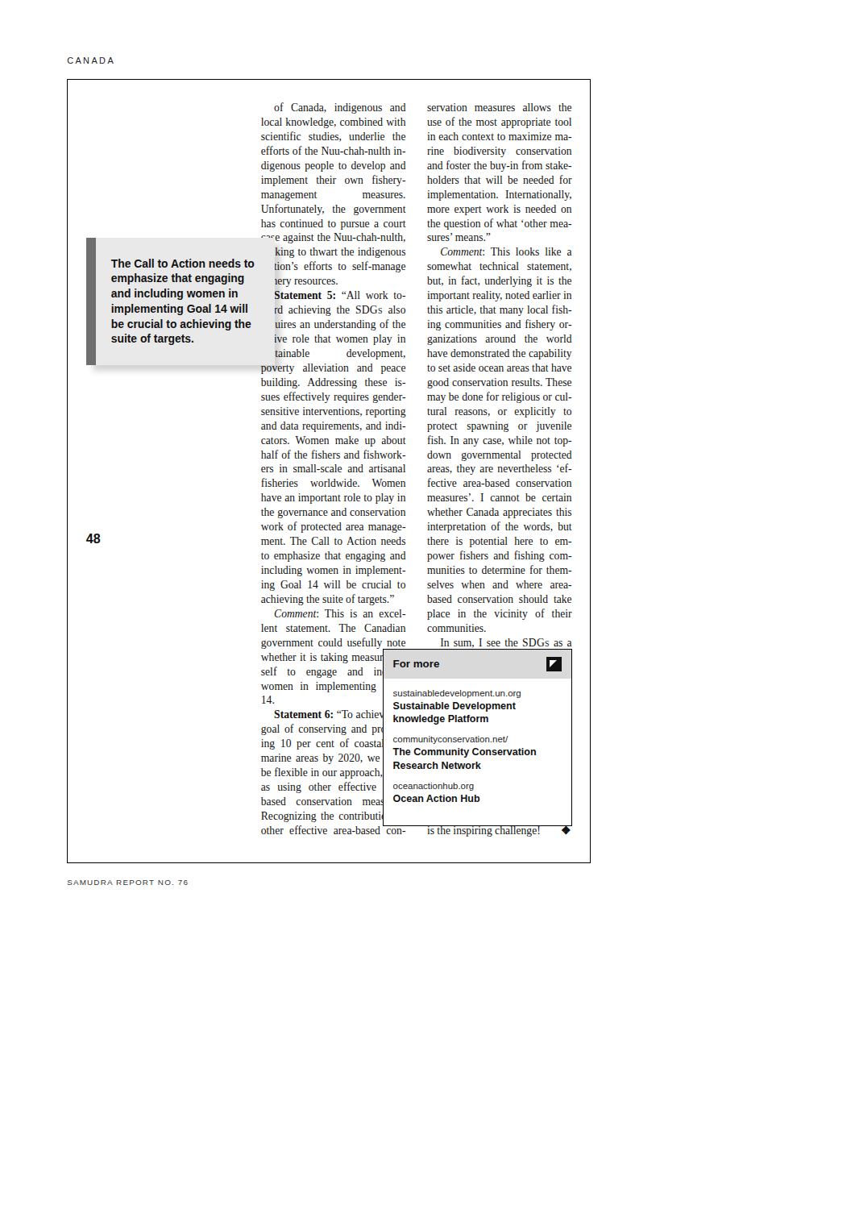Canada
48
The Call to Action needs to emphasize that engaging and including women in implementing Goal 14 will be crucial to achieving the suite of targets.
of Canada, indigenous and local knowledge, combined with scientific studies, underlie the efforts of the Nuu-chah-nulth indigenous people to develop and implement their own fishery-management measures. Unfortunately, the government has continued to pursue a court case against the Nuu-chah-nulth, seeking to thwart the indigenous Nation’s efforts to self-manage fishery resources.
Statement 5: “All work toward achieving the SDGs also requires an understanding of the active role that women play in sustainable development, poverty alleviation and peace building. Addressing these issues effectively requires gender-sensitive interventions, reporting and data requirements, and indicators. Women make up about half of the fishers and fishworkers in small-scale and artisanal fisheries worldwide. Women have an important role to play in the governance and conservation work of protected area management. The Call to Action needs to emphasize that engaging and including women in implementing Goal 14 will be crucial to achieving the suite of targets.”
Comment: This is an excellent statement. The Canadian government could usefully note whether it is taking measures itself to engage and include women in implementing SDG 14.
Statement 6: “To achieve the goal of conserving and protecting 10 per cent of coastal and marine areas by 2020, we must be flexible in our approach, such as using other effective area-based conservation measures. Recognizing the contribution of other effective area-based conservation measures allows the use of the most appropriate tool in each context to maximize marine biodiversity conservation and foster the buy-in from stakeholders that will be needed for implementation. Internationally, more expert work is needed on the question of what ‘other measures’ means.”
Comment: This looks like a somewhat technical statement, but, in fact, underlying it is the important reality, noted earlier in this article, that many local fishing communities and fishery organizations around the world have demonstrated the capability to set aside ocean areas that have good conservation results. These may be done for religious or cultural reasons, or explicitly to protect spawning or juvenile fish. In any case, while not top-down governmental protected areas, they are nevertheless ‘effective area-based conservation measures’. I cannot be certain whether Canada appreciates this interpretation of the words, but there is potential here to empower fishers and fishing communities to determine for themselves when and where area-based conservation should take place in the vicinity of their communities.
In sum, I see the SDGs as a pivotal accomplishment for the planet. Yes, words are cheap, but if implementation of the SDGs can be guided by the kind of innovative, holistic thinking found in the SSF Guidelines, if the good words of governments, such as that of Canada, can be put into practice both at home and abroad, if the synergies between the goals can be embraced, then we can go far. That is the inspiring challenge! ❖
For more
sustainabledevelopment.un.org
Sustainable Development knowledge Platform
communityconservation.net/
The Community Conservation Research Network
oceanactionhub.org
Ocean Action Hub
Samudra Report No. 76